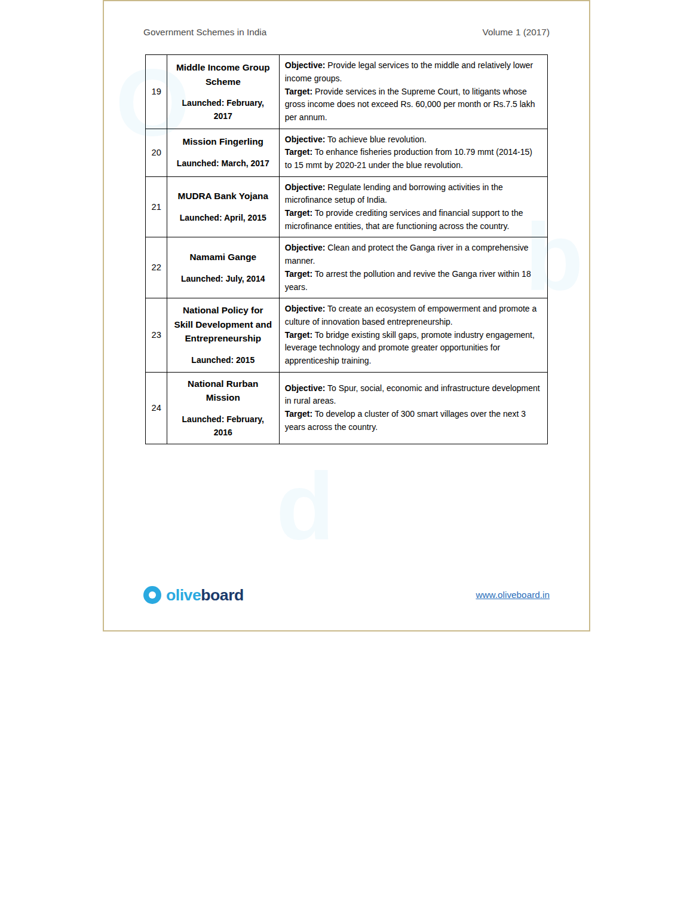O
b
d
Government Schemes in India Volume 1 (2017)
| 19 | Middle Income Group Scheme Launched: February, 2017 | Objective: Provide legal services to the middle and relatively lower income groups. Target: Provide services in the Supreme Court, to litigants whose gross income does not exceed Rs. 60,000 per month or Rs.7.5 lakh per annum. |
| 20 | Mission Fingerling Launched: March, 2017 | Objective: To achieve blue revolution. Target: To enhance fisheries production from 10.79 mmt (2014-15) to 15 mmt by 2020-21 under the blue revolution. |
| 21 | MUDRA Bank Yojana Launched: April, 2015 | Objective: Regulate lending and borrowing activities in the microfinance setup of India. Target: To provide crediting services and financial support to the microfinance entities, that are functioning across the country. |
| 22 | Namami Gange Launched: July, 2014 | Objective: Clean and protect the Ganga river in a comprehensive manner. Target: To arrest the pollution and revive the Ganga river within 18 years. |
| 23 | National Policy for Skill Development and Entrepreneurship Launched: 2015 | Objective: To create an ecosystem of empowerment and promote a culture of innovation based entrepreneurship. Target: To bridge existing skill gaps, promote industry engagement, leverage technology and promote greater opportunities for apprenticeship training. |
| 24 | National Rurban Mission Launched: February, 2016 | Objective: To Spur, social, economic and infrastructure development in rural areas. Target: To develop a cluster of 300 smart villages over the next 3 years across the country. |
oliveboard
www.oliveboard.in